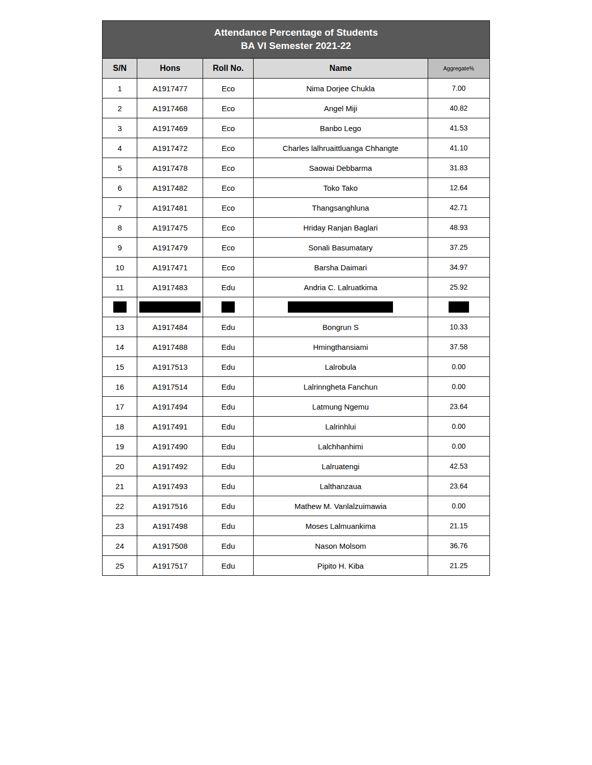Attendance Percentage of Students BA VI Semester 2021-22
| S/N | Hons | Roll No. | Name | Aggregate% |
| --- | --- | --- | --- | --- |
| 1 | A1917477 | Eco | Nima Dorjee Chukla | 7.00 |
| 2 | A1917468 | Eco | Angel Miji | 40.82 |
| 3 | A1917469 | Eco | Banbo Lego | 41.53 |
| 4 | A1917472 | Eco | Charles lalhruaittluanga Chhangte | 41.10 |
| 5 | A1917478 | Eco | Saowai Debbarma | 31.83 |
| 6 | A1917482 | Eco | Toko Tako | 12.64 |
| 7 | A1917481 | Eco | Thangsanghluna | 42.71 |
| 8 | A1917475 | Eco | Hriday Ranjan Baglari | 48.93 |
| 9 | A1917479 | Eco | Sonali Basumatary | 37.25 |
| 10 | A1917471 | Eco | Barsha Daimari | 34.97 |
| 11 | A1917483 | Edu | Andria C. Lalruatkima | 25.92 |
| 13 | A1917484 | Edu | Bongrun S | 10.33 |
| 14 | A1917488 | Edu | Hmingthansiami | 37.58 |
| 15 | A1917513 | Edu | Lalrobula | 0.00 |
| 16 | A1917514 | Edu | Lalrinngheta Fanchun | 0.00 |
| 17 | A1917494 | Edu | Latmung Ngemu | 23.64 |
| 18 | A1917491 | Edu | Lalrinhlui | 0.00 |
| 19 | A1917490 | Edu | Lalchhanhimi | 0.00 |
| 20 | A1917492 | Edu | Lalruatengi | 42.53 |
| 21 | A1917493 | Edu | Lalthanzaua | 23.64 |
| 22 | A1917516 | Edu | Mathew M. Vanlalzuimawia | 0.00 |
| 23 | A1917498 | Edu | Moses Lalmuankima | 21.15 |
| 24 | A1917508 | Edu | Nason Molsom | 36.76 |
| 25 | A1917517 | Edu | Pipito H. Kiba | 21.25 |